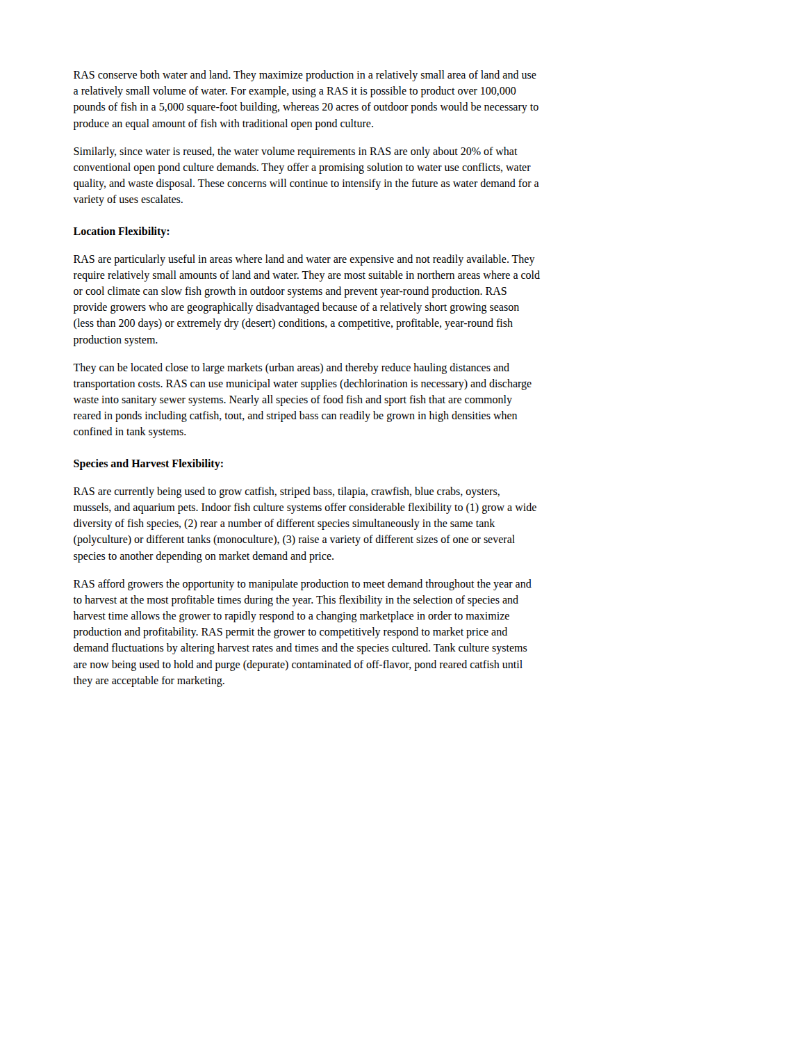RAS conserve both water and land. They maximize production in a relatively small area of land and use a relatively small volume of water. For example, using a RAS it is possible to product over 100,000 pounds of fish in a 5,000 square-foot building, whereas 20 acres of outdoor ponds would be necessary to produce an equal amount of fish with traditional open pond culture.
Similarly, since water is reused, the water volume requirements in RAS are only about 20% of what conventional open pond culture demands. They offer a promising solution to water use conflicts, water quality, and waste disposal. These concerns will continue to intensify in the future as water demand for a variety of uses escalates.
Location Flexibility:
RAS are particularly useful in areas where land and water are expensive and not readily available. They require relatively small amounts of land and water. They are most suitable in northern areas where a cold or cool climate can slow fish growth in outdoor systems and prevent year-round production. RAS provide growers who are geographically disadvantaged because of a relatively short growing season (less than 200 days) or extremely dry (desert) conditions, a competitive, profitable, year-round fish production system.
They can be located close to large markets (urban areas) and thereby reduce hauling distances and transportation costs. RAS can use municipal water supplies (dechlorination is necessary) and discharge waste into sanitary sewer systems. Nearly all species of food fish and sport fish that are commonly reared in ponds including catfish, tout, and striped bass can readily be grown in high densities when confined in tank systems.
Species and Harvest Flexibility:
RAS are currently being used to grow catfish, striped bass, tilapia, crawfish, blue crabs, oysters, mussels, and aquarium pets. Indoor fish culture systems offer considerable flexibility to (1) grow a wide diversity of fish species, (2) rear a number of different species simultaneously in the same tank (polyculture) or different tanks (monoculture), (3) raise a variety of different sizes of one or several species to another depending on market demand and price.
RAS afford growers the opportunity to manipulate production to meet demand throughout the year and to harvest at the most profitable times during the year. This flexibility in the selection of species and harvest time allows the grower to rapidly respond to a changing marketplace in order to maximize production and profitability. RAS permit the grower to competitively respond to market price and demand fluctuations by altering harvest rates and times and the species cultured. Tank culture systems are now being used to hold and purge (depurate) contaminated of off-flavor, pond reared catfish until they are acceptable for marketing.